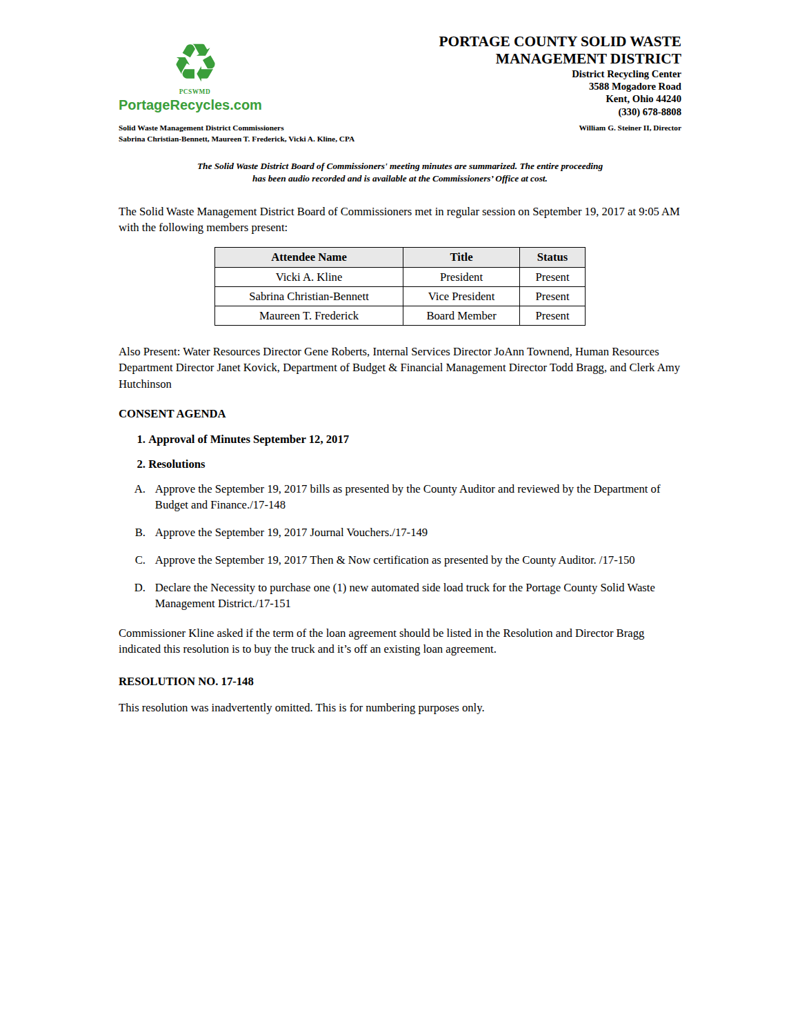♻
PCSWMD
PortageRecycles.com
PORTAGE COUNTY SOLID WASTE
MANAGEMENT DISTRICT
District Recycling Center
3588 Mogadore Road
Kent, Ohio 44240
(330) 678-8808
Solid Waste Management District Commissioners
Sabrina Christian-Bennett, Maureen T. Frederick, Vicki A. Kline, CPA
William G. Steiner II, Director
The Solid Waste District Board of Commissioners' meeting minutes are summarized. The entire proceeding
has been audio recorded and is available at the Commissioners’ Office at cost.
The Solid Waste Management District Board of Commissioners met in regular session on September 19, 2017 at 9:05 AM with the following members present:
| Attendee Name | Title | Status |
| --- | --- | --- |
| Vicki A. Kline | President | Present |
| Sabrina Christian-Bennett | Vice President | Present |
| Maureen T. Frederick | Board Member | Present |
Also Present: Water Resources Director Gene Roberts, Internal Services Director JoAnn Townend, Human Resources Department Director Janet Kovick, Department of Budget & Financial Management Director Todd Bragg, and Clerk Amy Hutchinson
Consent Agenda
Approval of Minutes September 12, 2017
Resolutions
Approve the September 19, 2017 bills as presented by the County Auditor and reviewed by the Department of Budget and Finance./17-148
Approve the September 19, 2017 Journal Vouchers./17-149
Approve the September 19, 2017 Then & Now certification as presented by the County Auditor. /17-150
Declare the Necessity to purchase one (1) new automated side load truck for the Portage County Solid Waste Management District./17-151
Commissioner Kline asked if the term of the loan agreement should be listed in the Resolution and Director Bragg indicated this resolution is to buy the truck and it’s off an existing loan agreement.
RESOLUTION NO. 17-148
This resolution was inadvertently omitted. This is for numbering purposes only.